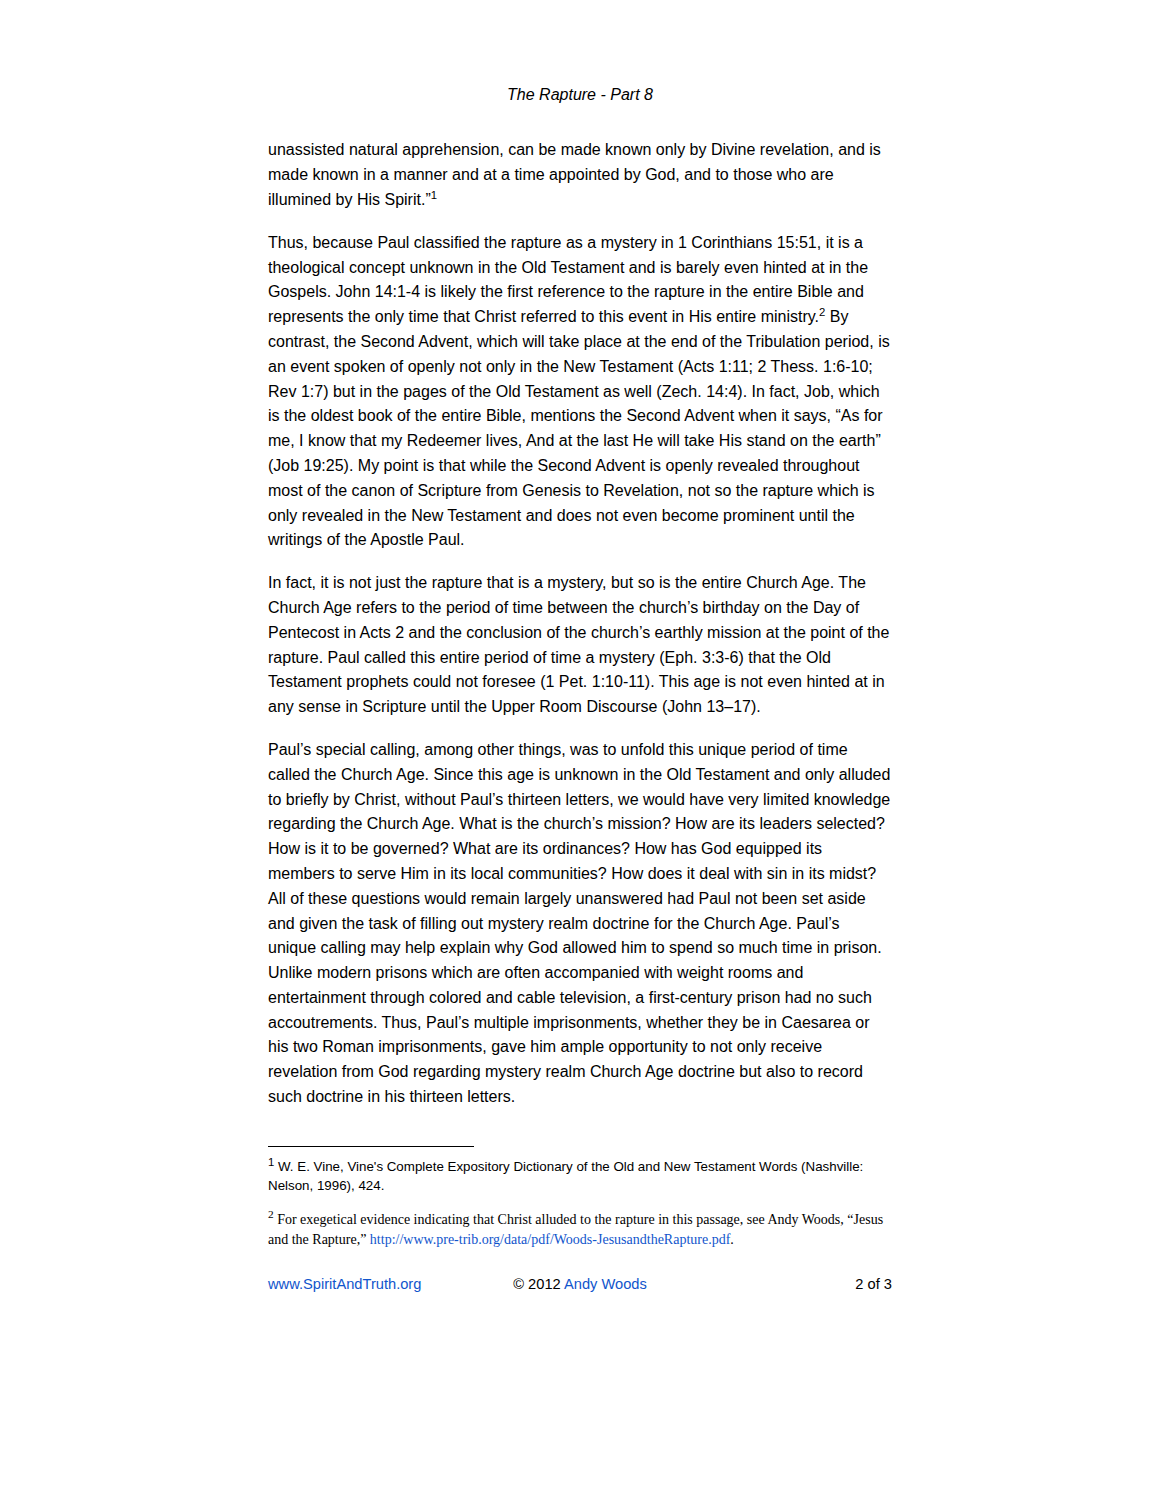The Rapture - Part 8
unassisted natural apprehension, can be made known only by Divine revelation, and is made known in a manner and at a time appointed by God, and to those who are illumined by His Spirit.”1
Thus, because Paul classified the rapture as a mystery in 1 Corinthians 15:51, it is a theological concept unknown in the Old Testament and is barely even hinted at in the Gospels. John 14:1-4 is likely the first reference to the rapture in the entire Bible and represents the only time that Christ referred to this event in His entire ministry.2 By contrast, the Second Advent, which will take place at the end of the Tribulation period, is an event spoken of openly not only in the New Testament (Acts 1:11; 2 Thess. 1:6-10; Rev 1:7) but in the pages of the Old Testament as well (Zech. 14:4). In fact, Job, which is the oldest book of the entire Bible, mentions the Second Advent when it says, “As for me, I know that my Redeemer lives, And at the last He will take His stand on the earth” (Job 19:25). My point is that while the Second Advent is openly revealed throughout most of the canon of Scripture from Genesis to Revelation, not so the rapture which is only revealed in the New Testament and does not even become prominent until the writings of the Apostle Paul.
In fact, it is not just the rapture that is a mystery, but so is the entire Church Age. The Church Age refers to the period of time between the church’s birthday on the Day of Pentecost in Acts 2 and the conclusion of the church’s earthly mission at the point of the rapture. Paul called this entire period of time a mystery (Eph. 3:3-6) that the Old Testament prophets could not foresee (1 Pet. 1:10-11). This age is not even hinted at in any sense in Scripture until the Upper Room Discourse (John 13–17).
Paul’s special calling, among other things, was to unfold this unique period of time called the Church Age. Since this age is unknown in the Old Testament and only alluded to briefly by Christ, without Paul’s thirteen letters, we would have very limited knowledge regarding the Church Age. What is the church’s mission? How are its leaders selected? How is it to be governed? What are its ordinances? How has God equipped its members to serve Him in its local communities? How does it deal with sin in its midst? All of these questions would remain largely unanswered had Paul not been set aside and given the task of filling out mystery realm doctrine for the Church Age. Paul’s unique calling may help explain why God allowed him to spend so much time in prison. Unlike modern prisons which are often accompanied with weight rooms and entertainment through colored and cable television, a first-century prison had no such accoutrements. Thus, Paul’s multiple imprisonments, whether they be in Caesarea or his two Roman imprisonments, gave him ample opportunity to not only receive revelation from God regarding mystery realm Church Age doctrine but also to record such doctrine in his thirteen letters.
1 W. E. Vine, Vine's Complete Expository Dictionary of the Old and New Testament Words (Nashville: Nelson, 1996), 424.
2 For exegetical evidence indicating that Christ alluded to the rapture in this passage, see Andy Woods, “Jesus and the Rapture,” http://www.pre-trib.org/data/pdf/Woods-JesusandtheRapture.pdf.
www.SpiritAndTruth.org
© 2012 Andy Woods
2 of 3